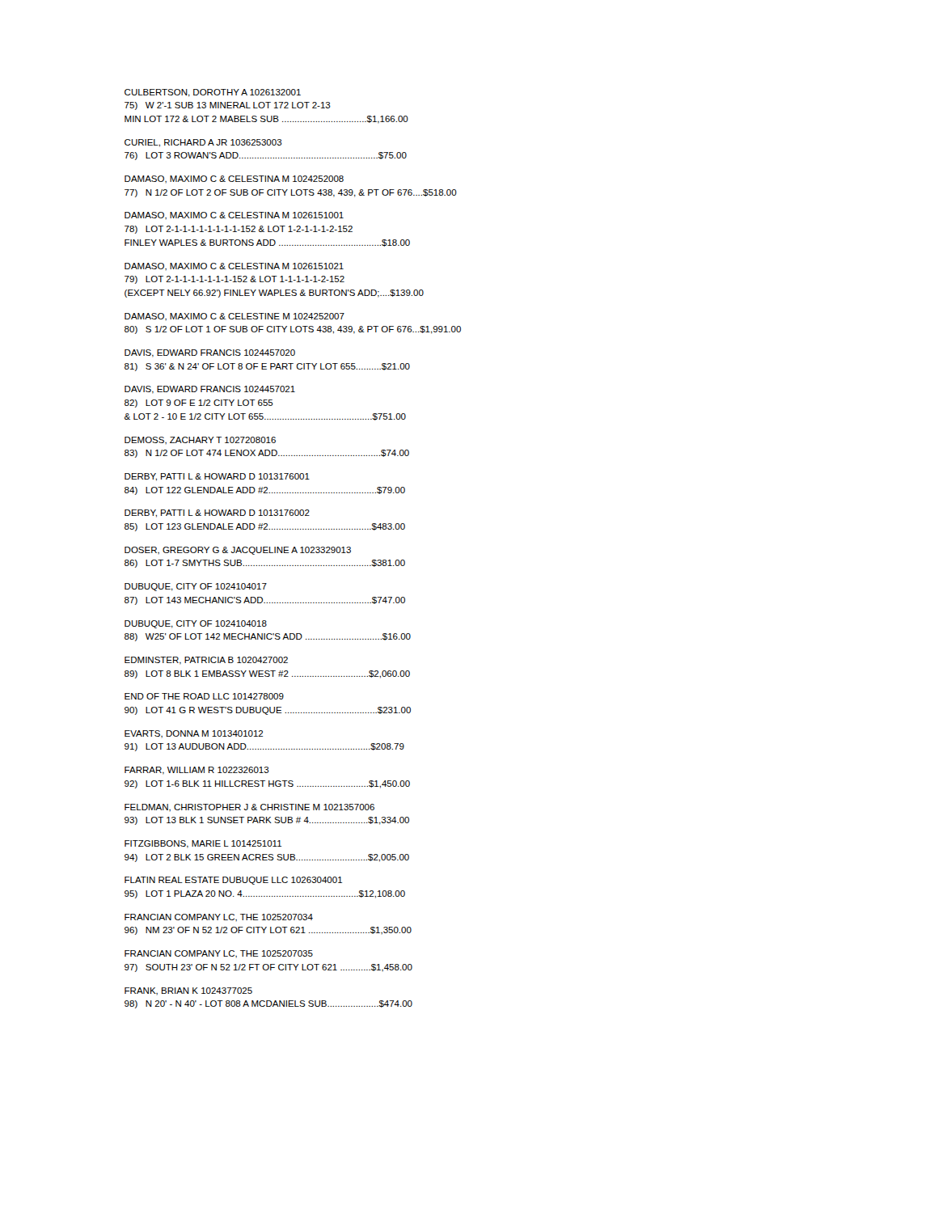CULBERTSON, DOROTHY A 1026132001
75) W 2'-1 SUB 13 MINERAL LOT 172 LOT 2-13
MIN LOT 172 & LOT 2 MABELS SUB .................................$1,166.00
CURIEL, RICHARD A JR 1036253003
76) LOT 3 ROWAN'S ADD......................................................$75.00
DAMASO, MAXIMO C & CELESTINA M 1024252008
77) N 1/2 OF LOT 2 OF SUB OF CITY LOTS 438, 439, & PT OF 676....$518.00
DAMASO, MAXIMO C & CELESTINA M 1026151001
78) LOT 2-1-1-1-1-1-1-1-1-152 & LOT 1-2-1-1-1-2-152
FINLEY WAPLES & BURTONS ADD ........................................$18.00
DAMASO, MAXIMO C & CELESTINA M 1026151021
79) LOT 2-1-1-1-1-1-1-1-152 & LOT 1-1-1-1-1-2-152
(EXCEPT NELY 66.92') FINLEY WAPLES & BURTON'S ADD;....$139.00
DAMASO, MAXIMO C & CELESTINE M 1024252007
80) S 1/2 OF LOT 1 OF SUB OF CITY LOTS 438, 439, & PT OF 676...$1,991.00
DAVIS, EDWARD FRANCIS 1024457020
81) S 36' & N 24' OF LOT 8 OF E PART CITY LOT 655..........$21.00
DAVIS, EDWARD FRANCIS 1024457021
82) LOT 9 OF E 1/2 CITY LOT 655
& LOT 2 - 10 E 1/2 CITY LOT 655..........................................$751.00
DEMOSS, ZACHARY T 1027208016
83) N 1/2 OF LOT 474 LENOX ADD........................................$74.00
DERBY, PATTI L & HOWARD D 1013176001
84) LOT 122 GLENDALE ADD #2..........................................$79.00
DERBY, PATTI L & HOWARD D 1013176002
85) LOT 123 GLENDALE ADD #2........................................$483.00
DOSER, GREGORY G & JACQUELINE A 1023329013
86) LOT 1-7 SMYTHS SUB..................................................$381.00
DUBUQUE, CITY OF 1024104017
87) LOT 143 MECHANIC'S ADD..........................................$747.00
DUBUQUE, CITY OF 1024104018
88) W25' OF LOT 142 MECHANIC'S ADD ..............................$16.00
EDMINSTER, PATRICIA B 1020427002
89) LOT 8 BLK 1 EMBASSY WEST #2 ..............................$2,060.00
END OF THE ROAD LLC 1014278009
90) LOT 41 G R WEST'S DUBUQUE ....................................$231.00
EVARTS, DONNA M 1013401012
91) LOT 13 AUDUBON ADD................................................$208.79
FARRAR, WILLIAM R 1022326013
92) LOT 1-6 BLK 11 HILLCREST HGTS ............................$1,450.00
FELDMAN, CHRISTOPHER J & CHRISTINE M 1021357006
93) LOT 13 BLK 1 SUNSET PARK SUB # 4.......................$1,334.00
FITZGIBBONS, MARIE L 1014251011
94) LOT 2 BLK 15 GREEN ACRES SUB............................$2,005.00
FLATIN REAL ESTATE DUBUQUE LLC 1026304001
95) LOT 1 PLAZA 20 NO. 4.............................................$12,108.00
FRANCIAN COMPANY LC, THE 1025207034
96) NM 23' OF N 52 1/2 OF CITY LOT 621 ........................$1,350.00
FRANCIAN COMPANY LC, THE 1025207035
97) SOUTH 23' OF N 52 1/2 FT OF CITY LOT 621 ............$1,458.00
FRANK, BRIAN K 1024377025
98) N 20' - N 40' - LOT 808 A MCDANIELS SUB....................$474.00